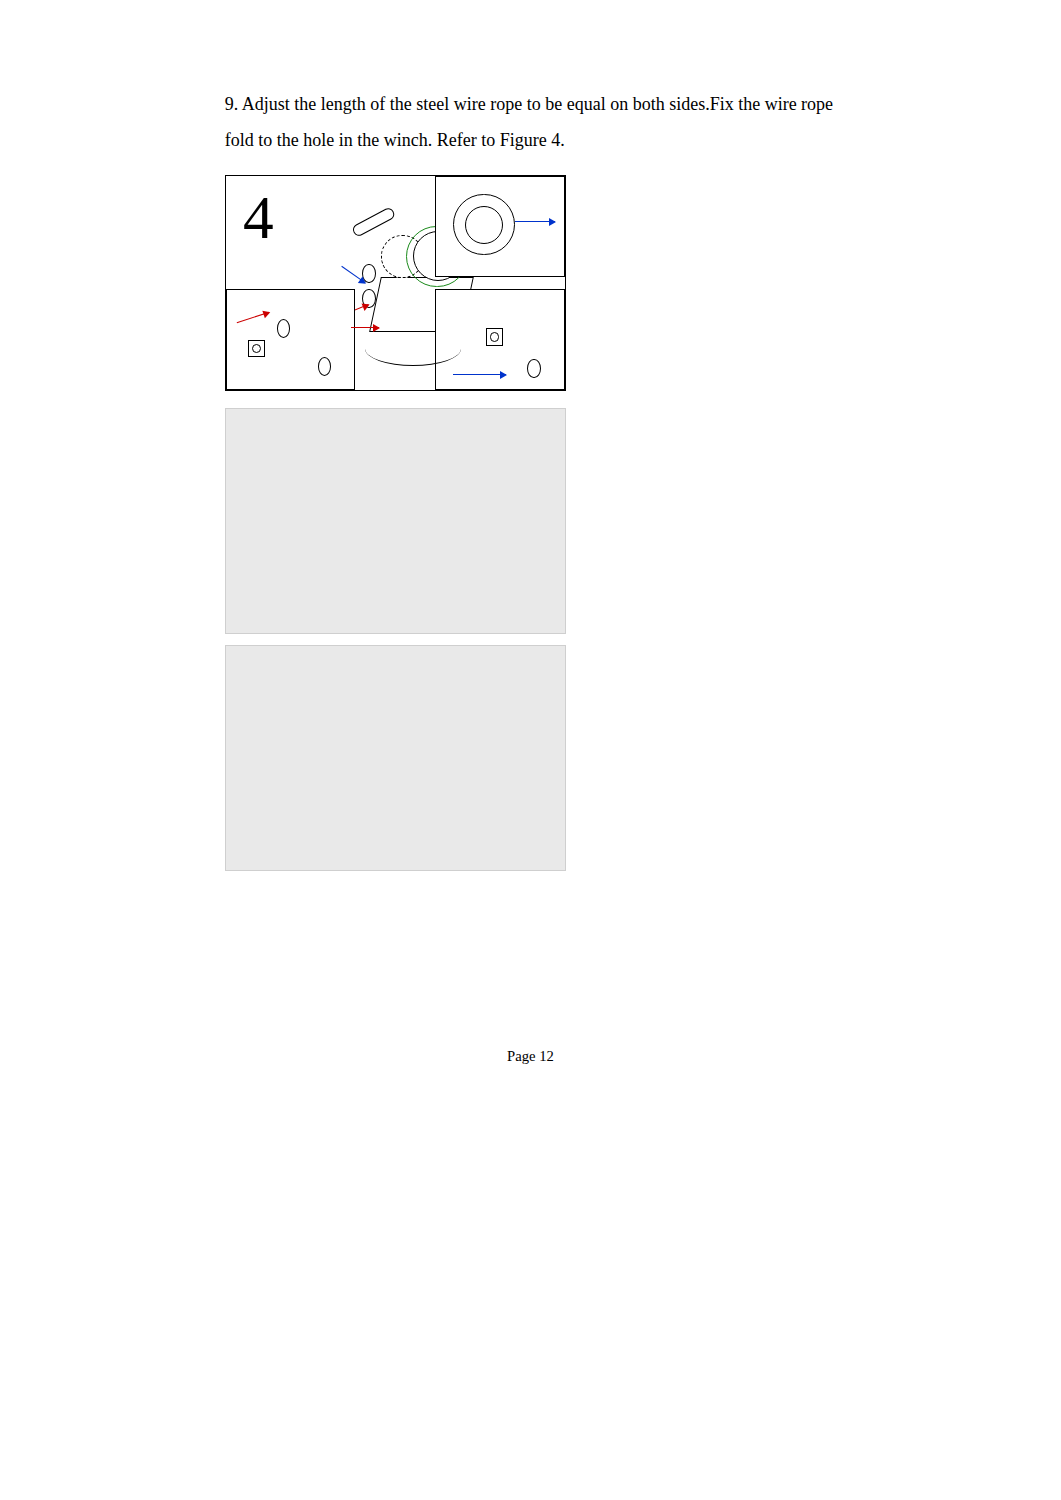9. Adjust the length of the steel wire rope to be equal on both sides.Fix the wire rope fold to the hole in the winch. Refer to Figure 4.
4
Photo of winch drum with wire rope threaded
Photo of hand operating winch handle
Page 12